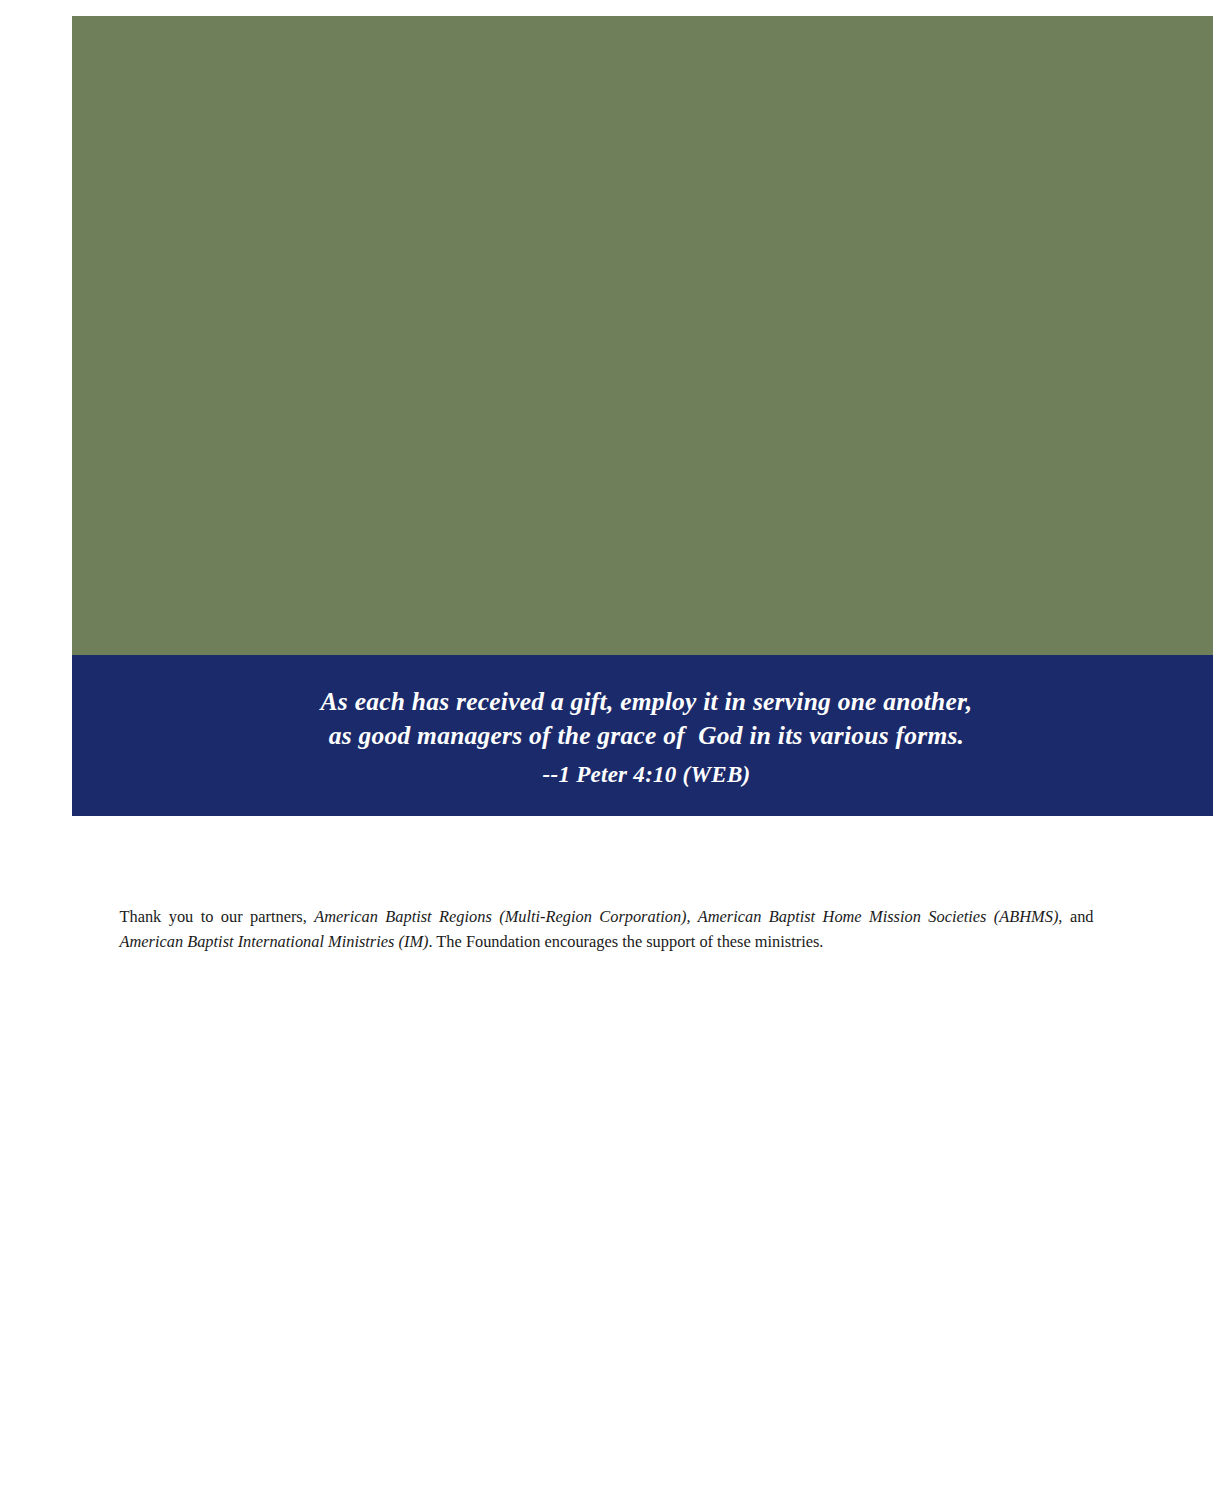As each has received a gift, employ it in serving one another,
as good managers of the grace of God in its various forms. --1 Peter 4:10 (WEB)
Thank you to our partners, American Baptist Regions (Multi-Region Corporation), American Baptist Home Mission Societies (ABHMS), and American Baptist International Ministries (IM). The Foundation encourages the support of these ministries.
Multi-
Region
Corporation ABF
American Baptist
Home Mission
Societies
SINCE 1824
international ministries